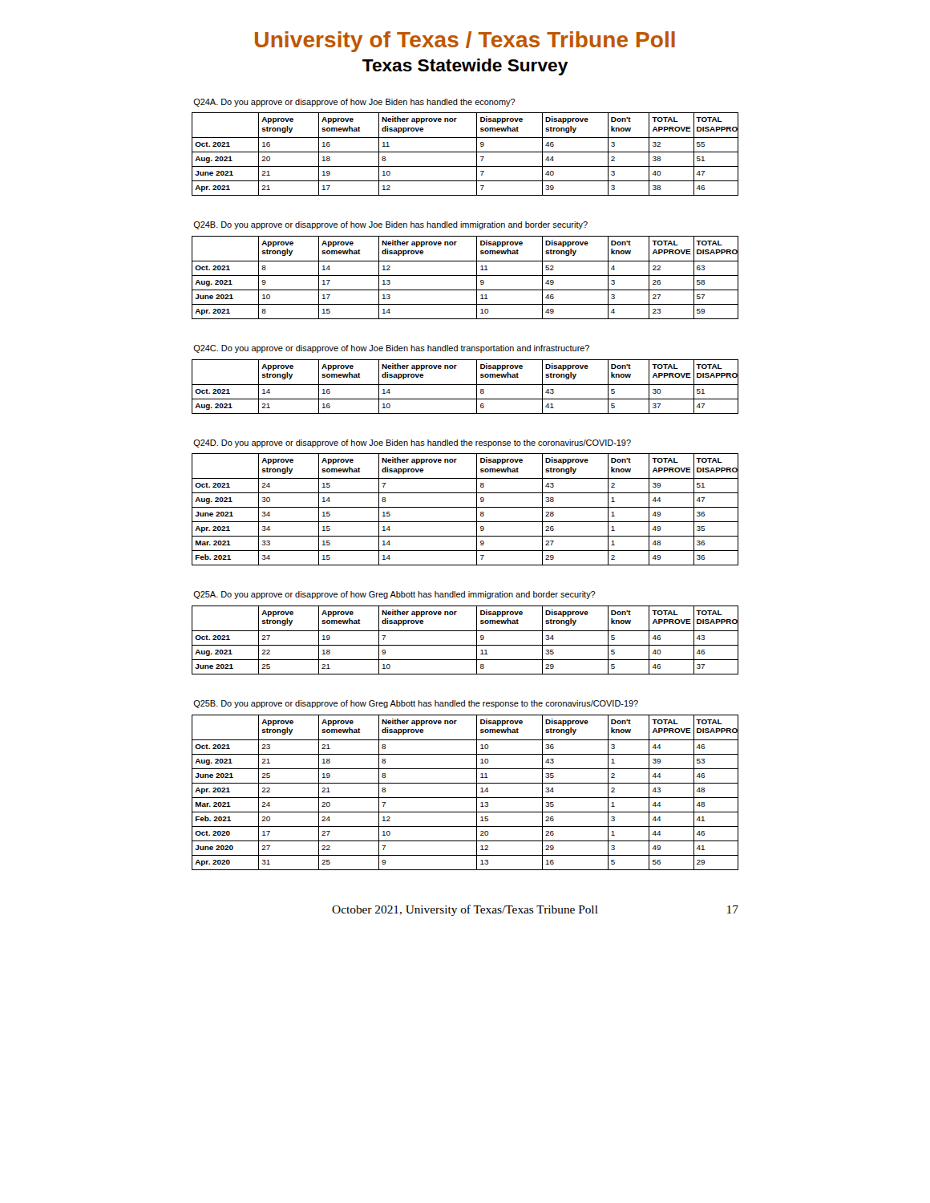University of Texas / Texas Tribune Poll
Texas Statewide Survey
Q24A. Do you approve or disapprove of how Joe Biden has handled the economy?
| | Approve strongly | Approve somewhat | Neither approve nor disapprove | Disapprove somewhat | Disapprove strongly | Don't know | TOTAL APPROVE | TOTAL DISAPPROVE |
| --- | --- | --- | --- | --- | --- | --- | --- | --- |
| Oct. 2021 | 16 | 16 | 11 | 9 | 46 | 3 | 32 | 55 |
| Aug. 2021 | 20 | 18 | 8 | 7 | 44 | 2 | 38 | 51 |
| June 2021 | 21 | 19 | 10 | 7 | 40 | 3 | 40 | 47 |
| Apr. 2021 | 21 | 17 | 12 | 7 | 39 | 3 | 38 | 46 |
Q24B. Do you approve or disapprove of how Joe Biden has handled immigration and border security?
| | Approve strongly | Approve somewhat | Neither approve nor disapprove | Disapprove somewhat | Disapprove strongly | Don't know | TOTAL APPROVE | TOTAL DISAPPROVE |
| --- | --- | --- | --- | --- | --- | --- | --- | --- |
| Oct. 2021 | 8 | 14 | 12 | 11 | 52 | 4 | 22 | 63 |
| Aug. 2021 | 9 | 17 | 13 | 9 | 49 | 3 | 26 | 58 |
| June 2021 | 10 | 17 | 13 | 11 | 46 | 3 | 27 | 57 |
| Apr. 2021 | 8 | 15 | 14 | 10 | 49 | 4 | 23 | 59 |
Q24C. Do you approve or disapprove of how Joe Biden has handled transportation and infrastructure?
| | Approve strongly | Approve somewhat | Neither approve nor disapprove | Disapprove somewhat | Disapprove strongly | Don't know | TOTAL APPROVE | TOTAL DISAPPROVE |
| --- | --- | --- | --- | --- | --- | --- | --- | --- |
| Oct. 2021 | 14 | 16 | 14 | 8 | 43 | 5 | 30 | 51 |
| Aug. 2021 | 21 | 16 | 10 | 6 | 41 | 5 | 37 | 47 |
Q24D. Do you approve or disapprove of how Joe Biden has handled the response to the coronavirus/COVID-19?
| | Approve strongly | Approve somewhat | Neither approve nor disapprove | Disapprove somewhat | Disapprove strongly | Don't know | TOTAL APPROVE | TOTAL DISAPPROVE |
| --- | --- | --- | --- | --- | --- | --- | --- | --- |
| Oct. 2021 | 24 | 15 | 7 | 8 | 43 | 2 | 39 | 51 |
| Aug. 2021 | 30 | 14 | 8 | 9 | 38 | 1 | 44 | 47 |
| June 2021 | 34 | 15 | 15 | 8 | 28 | 1 | 49 | 36 |
| Apr. 2021 | 34 | 15 | 14 | 9 | 26 | 1 | 49 | 35 |
| Mar. 2021 | 33 | 15 | 14 | 9 | 27 | 1 | 48 | 36 |
| Feb. 2021 | 34 | 15 | 14 | 7 | 29 | 2 | 49 | 36 |
Q25A. Do you approve or disapprove of how Greg Abbott has handled immigration and border security?
| | Approve strongly | Approve somewhat | Neither approve nor disapprove | Disapprove somewhat | Disapprove strongly | Don't know | TOTAL APPROVE | TOTAL DISAPPROVE |
| --- | --- | --- | --- | --- | --- | --- | --- | --- |
| Oct. 2021 | 27 | 19 | 7 | 9 | 34 | 5 | 46 | 43 |
| Aug. 2021 | 22 | 18 | 9 | 11 | 35 | 5 | 40 | 46 |
| June 2021 | 25 | 21 | 10 | 8 | 29 | 5 | 46 | 37 |
Q25B. Do you approve or disapprove of how Greg Abbott has handled the response to the coronavirus/COVID-19?
| | Approve strongly | Approve somewhat | Neither approve nor disapprove | Disapprove somewhat | Disapprove strongly | Don't know | TOTAL APPROVE | TOTAL DISAPPROVE |
| --- | --- | --- | --- | --- | --- | --- | --- | --- |
| Oct. 2021 | 23 | 21 | 8 | 10 | 36 | 3 | 44 | 46 |
| Aug. 2021 | 21 | 18 | 8 | 10 | 43 | 1 | 39 | 53 |
| June 2021 | 25 | 19 | 8 | 11 | 35 | 2 | 44 | 46 |
| Apr. 2021 | 22 | 21 | 8 | 14 | 34 | 2 | 43 | 48 |
| Mar. 2021 | 24 | 20 | 7 | 13 | 35 | 1 | 44 | 48 |
| Feb. 2021 | 20 | 24 | 12 | 15 | 26 | 3 | 44 | 41 |
| Oct. 2020 | 17 | 27 | 10 | 20 | 26 | 1 | 44 | 46 |
| June 2020 | 27 | 22 | 7 | 12 | 29 | 3 | 49 | 41 |
| Apr. 2020 | 31 | 25 | 9 | 13 | 16 | 5 | 56 | 29 |
October 2021, University of Texas/Texas Tribune Poll 17